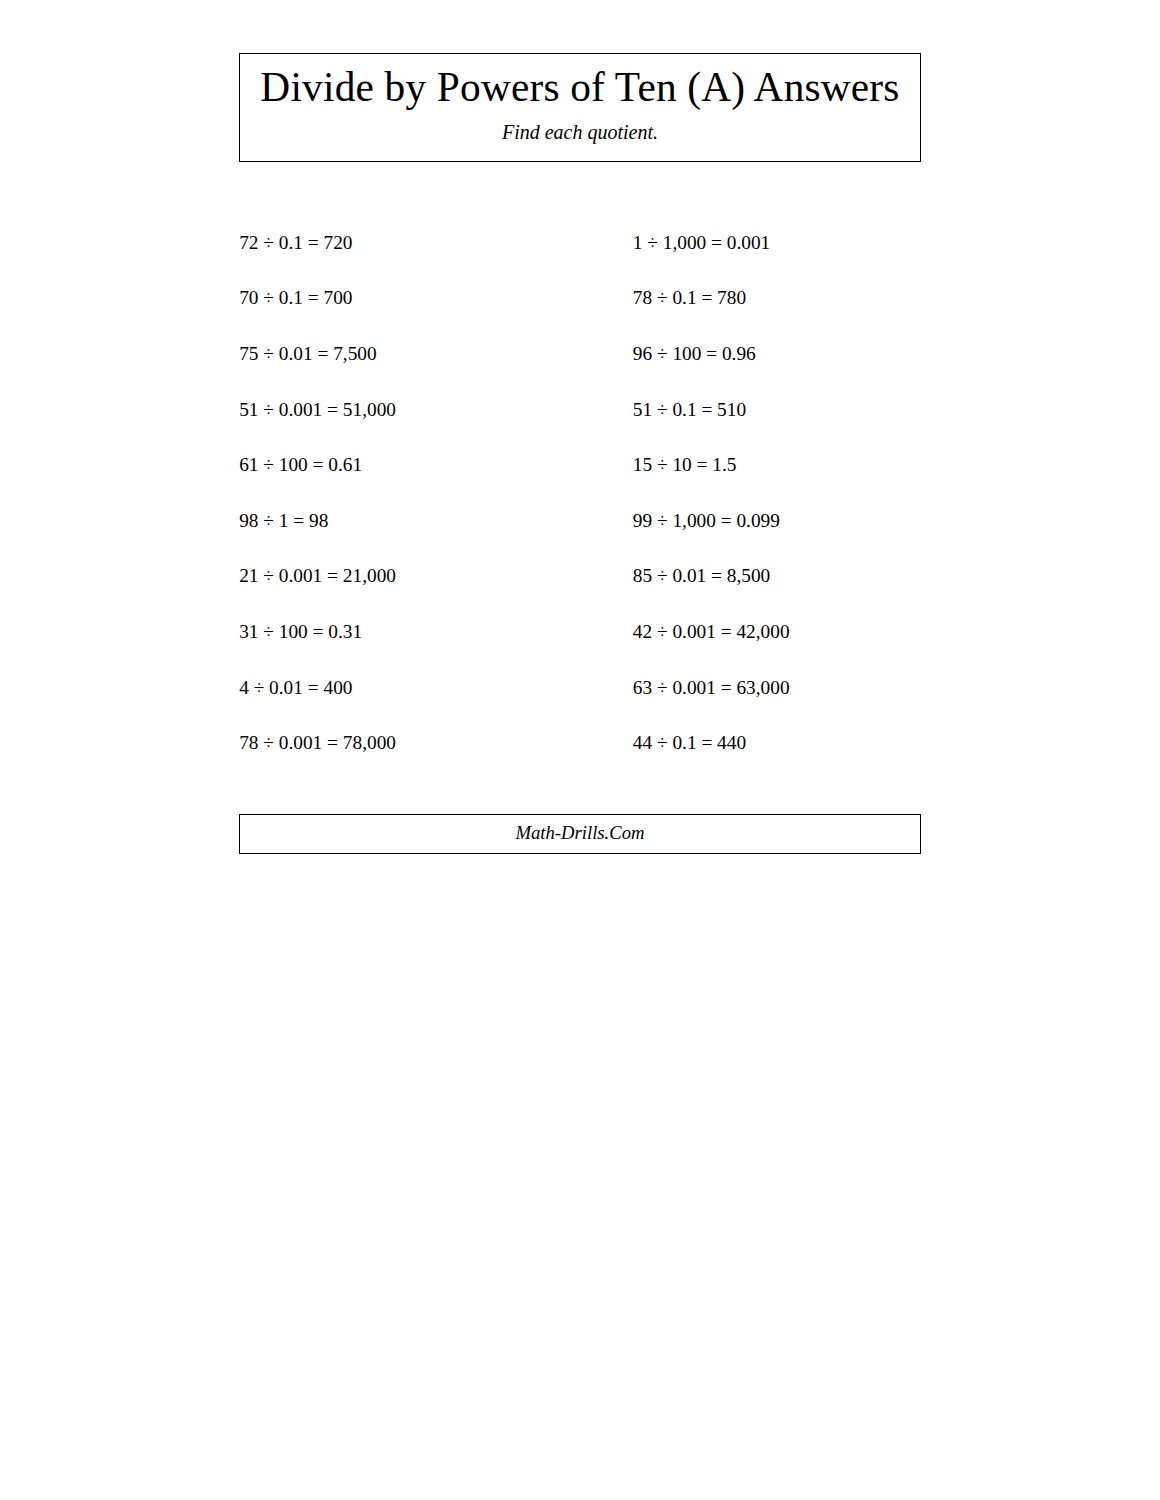Divide by Powers of Ten (A) Answers
Find each quotient.
| 72 ÷ 0.1 = 720 | 1 ÷ 1,000 = 0.001 |
| 70 ÷ 0.1 = 700 | 78 ÷ 0.1 = 780 |
| 75 ÷ 0.01 = 7,500 | 96 ÷ 100 = 0.96 |
| 51 ÷ 0.001 = 51,000 | 51 ÷ 0.1 = 510 |
| 61 ÷ 100 = 0.61 | 15 ÷ 10 = 1.5 |
| 98 ÷ 1 = 98 | 99 ÷ 1,000 = 0.099 |
| 21 ÷ 0.001 = 21,000 | 85 ÷ 0.01 = 8,500 |
| 31 ÷ 100 = 0.31 | 42 ÷ 0.001 = 42,000 |
| 4 ÷ 0.01 = 400 | 63 ÷ 0.001 = 63,000 |
| 78 ÷ 0.001 = 78,000 | 44 ÷ 0.1 = 440 |
Math-Drills.Com